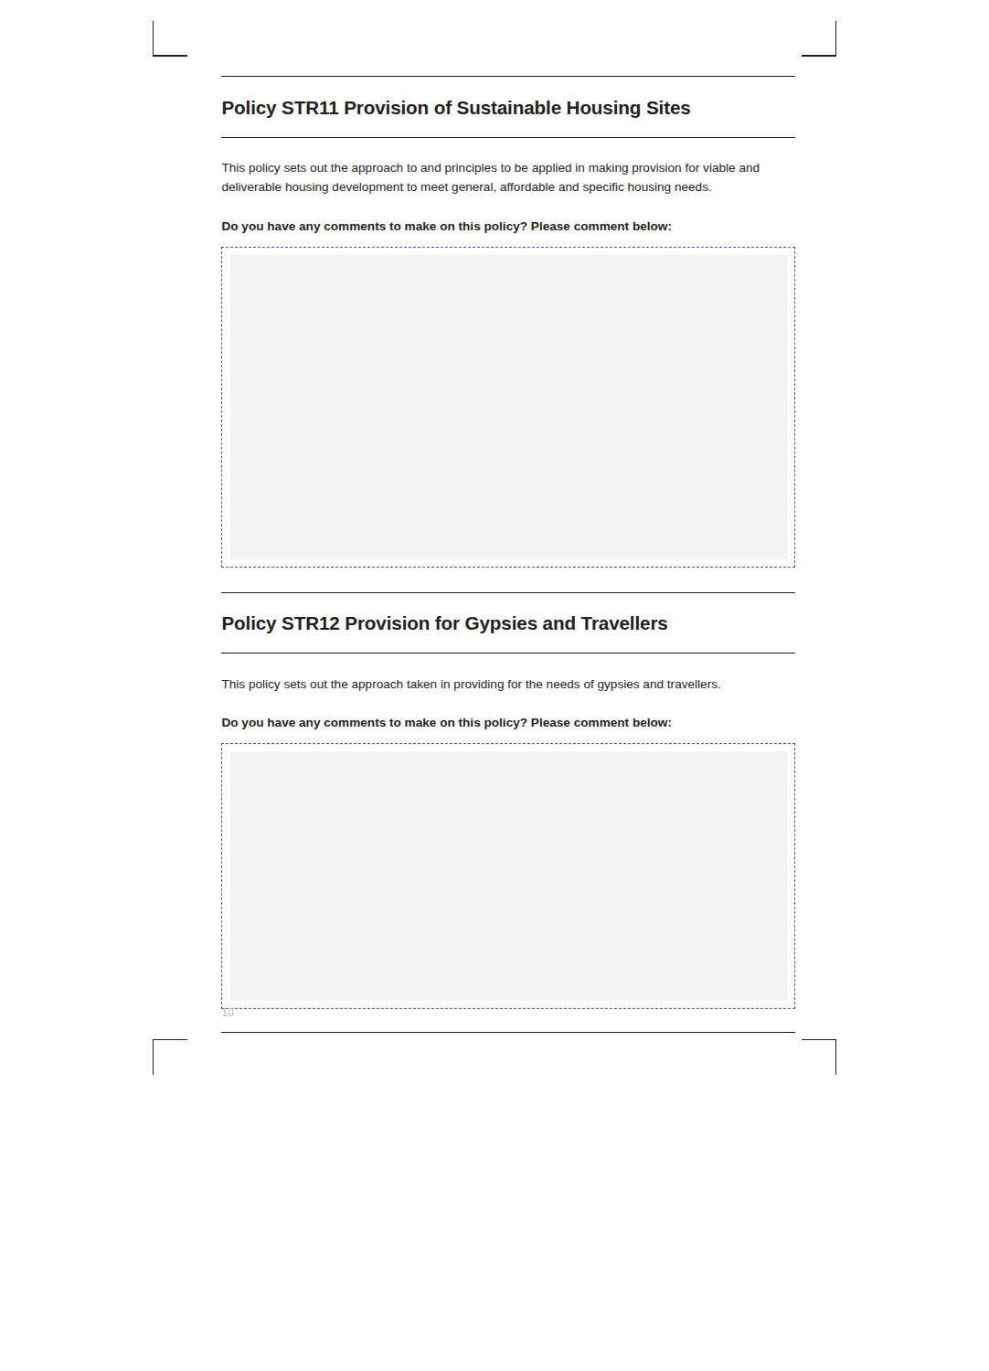Policy STR11 Provision of Sustainable Housing Sites
This policy sets out the approach to and principles to be applied in making provision for viable and deliverable housing development to meet general, affordable and specific housing needs.
Do you have any comments to make on this policy? Please comment below:
Policy STR12 Provision for Gypsies and Travellers
This policy sets out the approach taken in providing for the needs of gypsies and travellers.
Do you have any comments to make on this policy? Please comment below:
10